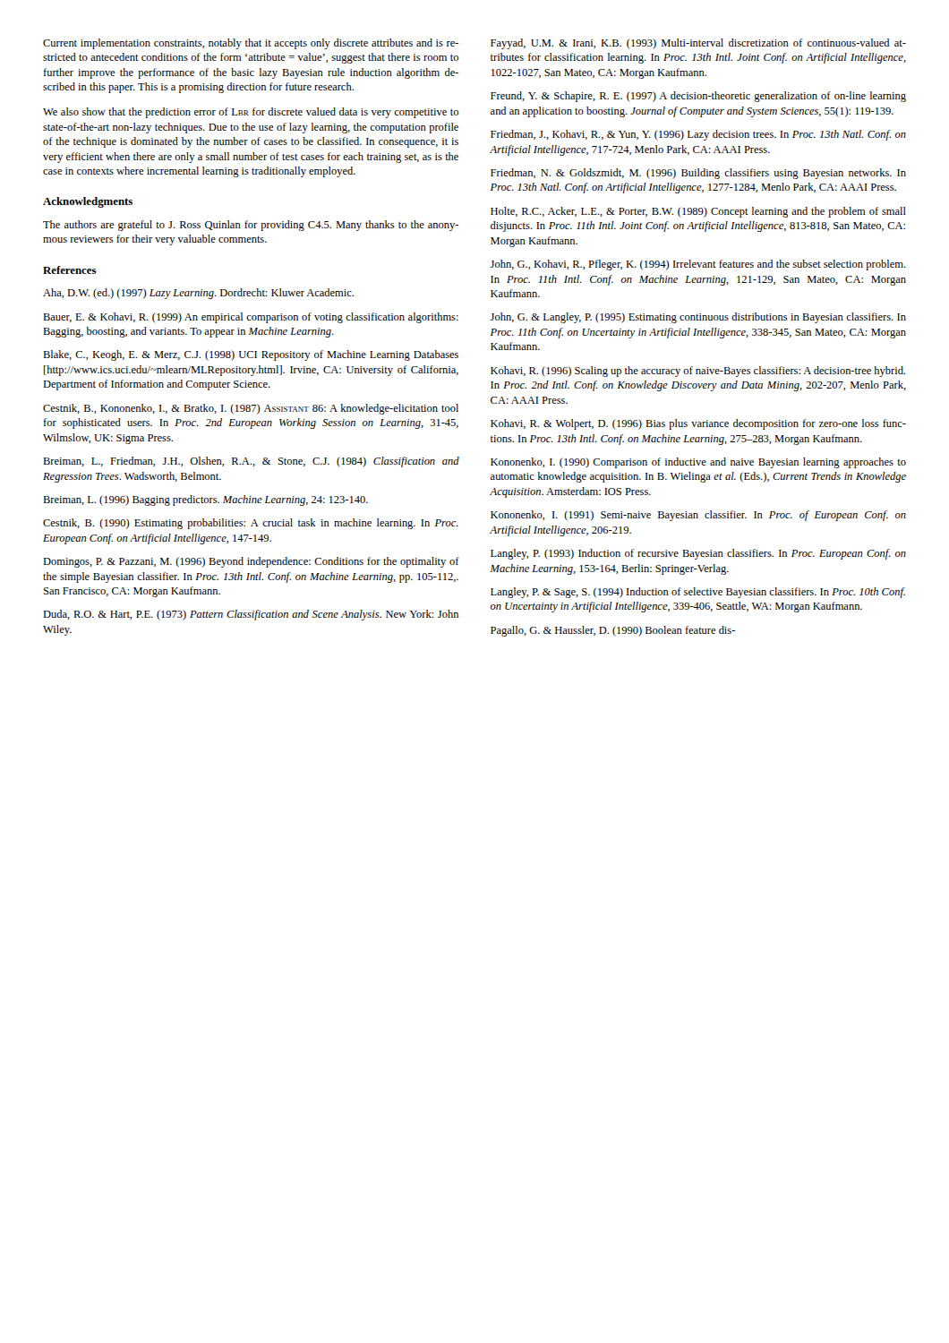Current implementation constraints, notably that it accepts only discrete attributes and is restricted to antecedent conditions of the form ‘attribute = value’, suggest that there is room to further improve the performance of the basic lazy Bayesian rule induction algorithm described in this paper. This is a promising direction for future research.
We also show that the prediction error of Lbr for discrete valued data is very competitive to state-of-the-art non-lazy techniques. Due to the use of lazy learning, the computation profile of the technique is dominated by the number of cases to be classified. In consequence, it is very efficient when there are only a small number of test cases for each training set, as is the case in contexts where incremental learning is traditionally employed.
Acknowledgments
The authors are grateful to J. Ross Quinlan for providing C4.5. Many thanks to the anonymous reviewers for their very valuable comments.
References
Aha, D.W. (ed.) (1997) Lazy Learning. Dordrecht: Kluwer Academic.
Bauer, E. & Kohavi, R. (1999) An empirical comparison of voting classification algorithms: Bagging, boosting, and variants. To appear in Machine Learning.
Blake, C., Keogh, E. & Merz, C.J. (1998) UCI Repository of Machine Learning Databases [http://www.ics.uci.edu/~mlearn/MLRepository.html]. Irvine, CA: University of California, Department of Information and Computer Science.
Cestnik, B., Kononenko, I., & Bratko, I. (1987) Assistant 86: A knowledge-elicitation tool for sophisticated users. In Proc. 2nd European Working Session on Learning, 31-45, Wilmslow, UK: Sigma Press.
Breiman, L., Friedman, J.H., Olshen, R.A., & Stone, C.J. (1984) Classification and Regression Trees. Wadsworth, Belmont.
Breiman, L. (1996) Bagging predictors. Machine Learning, 24: 123-140.
Cestnik, B. (1990) Estimating probabilities: A crucial task in machine learning. In Proc. European Conf. on Artificial Intelligence, 147-149.
Domingos, P. & Pazzani, M. (1996) Beyond independence: Conditions for the optimality of the simple Bayesian classifier. In Proc. 13th Intl. Conf. on Machine Learning, pp. 105-112,. San Francisco, CA: Morgan Kaufmann.
Duda, R.O. & Hart, P.E. (1973) Pattern Classification and Scene Analysis. New York: John Wiley.
Fayyad, U.M. & Irani, K.B. (1993) Multi-interval discretization of continuous-valued attributes for classification learning. In Proc. 13th Intl. Joint Conf. on Artificial Intelligence, 1022-1027, San Mateo, CA: Morgan Kaufmann.
Freund, Y. & Schapire, R. E. (1997) A decision-theoretic generalization of on-line learning and an application to boosting. Journal of Computer and System Sciences, 55(1): 119-139.
Friedman, J., Kohavi, R., & Yun, Y. (1996) Lazy decision trees. In Proc. 13th Natl. Conf. on Artificial Intelligence, 717-724, Menlo Park, CA: AAAI Press.
Friedman, N. & Goldszmidt, M. (1996) Building classifiers using Bayesian networks. In Proc. 13th Natl. Conf. on Artificial Intelligence, 1277-1284, Menlo Park, CA: AAAI Press.
Holte, R.C., Acker, L.E., & Porter, B.W. (1989) Concept learning and the problem of small disjuncts. In Proc. 11th Intl. Joint Conf. on Artificial Intelligence, 813-818, San Mateo, CA: Morgan Kaufmann.
John, G., Kohavi, R., Pfleger, K. (1994) Irrelevant features and the subset selection problem. In Proc. 11th Intl. Conf. on Machine Learning, 121-129, San Mateo, CA: Morgan Kaufmann.
John, G. & Langley, P. (1995) Estimating continuous distributions in Bayesian classifiers. In Proc. 11th Conf. on Uncertainty in Artificial Intelligence, 338-345, San Mateo, CA: Morgan Kaufmann.
Kohavi, R. (1996) Scaling up the accuracy of naive-Bayes classifiers: A decision-tree hybrid. In Proc. 2nd Intl. Conf. on Knowledge Discovery and Data Mining, 202-207, Menlo Park, CA: AAAI Press.
Kohavi, R. & Wolpert, D. (1996) Bias plus variance decomposition for zero-one loss functions. In Proc. 13th Intl. Conf. on Machine Learning, 275–283, Morgan Kaufmann.
Kononenko, I. (1990) Comparison of inductive and naive Bayesian learning approaches to automatic knowledge acquisition. In B. Wielinga et al. (Eds.), Current Trends in Knowledge Acquisition. Amsterdam: IOS Press.
Kononenko, I. (1991) Semi-naive Bayesian classifier. In Proc. of European Conf. on Artificial Intelligence, 206-219.
Langley, P. (1993) Induction of recursive Bayesian classifiers. In Proc. European Conf. on Machine Learning, 153-164, Berlin: Springer-Verlag.
Langley, P. & Sage, S. (1994) Induction of selective Bayesian classifiers. In Proc. 10th Conf. on Uncertainty in Artificial Intelligence, 339-406, Seattle, WA: Morgan Kaufmann.
Pagallo, G. & Haussler, D. (1990) Boolean feature dis-